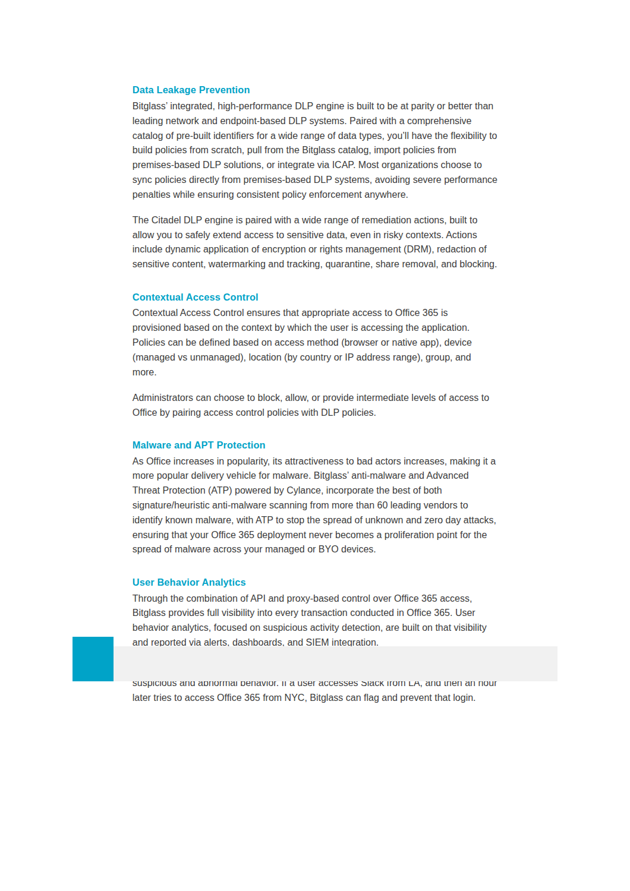Data Leakage Prevention
Bitglass’ integrated, high-performance DLP engine is built to be at parity or better than leading network and endpoint-based DLP systems. Paired with a comprehensive catalog of pre-built identifiers for a wide range of data types, you’ll have the flexibility to build policies from scratch, pull from the Bitglass catalog, import policies from premises-based DLP solutions, or integrate via ICAP. Most organizations choose to sync policies directly from premises-based DLP systems, avoiding severe performance penalties while ensuring consistent policy enforcement anywhere.
The Citadel DLP engine is paired with a wide range of remediation actions, built to allow you to safely extend access to sensitive data, even in risky contexts. Actions include dynamic application of encryption or rights management (DRM), redaction of sensitive content, watermarking and tracking, quarantine, share removal, and blocking.
Contextual Access Control
Contextual Access Control ensures that appropriate access to Office 365 is provisioned based on the context by which the user is accessing the application. Policies can be defined based on access method (browser or native app), device (managed vs unmanaged), location (by country or IP address range), group, and more.
Administrators can choose to block, allow, or provide intermediate levels of access to Office by pairing access control policies with DLP policies.
Malware and APT Protection
As Office increases in popularity, its attractiveness to bad actors increases, making it a more popular delivery vehicle for malware. Bitglass’ anti-malware and Advanced Threat Protection (ATP) powered by Cylance, incorporate the best of both signature/heuristic anti-malware scanning from more than 60 leading vendors to identify known malware, with ATP to stop the spread of unknown and zero day attacks, ensuring that your Office 365 deployment never becomes a proliferation point for the spread of malware across your managed or BYO devices.
User Behavior Analytics
Through the combination of API and proxy-based control over Office 365 access, Bitglass provides full visibility into every transaction conducted in Office 365. User behavior analytics, focused on suspicious activity detection, are built on that visibility and reported via alerts, dashboards, and SIEM integration.
Moreover, Bitglass provides cross-app visibility, empowering you to discover suspicious and abnormal behavior. If a user accesses Slack from LA, and then an hour later tries to access Office 365 from NYC, Bitglass can flag and prevent that login.